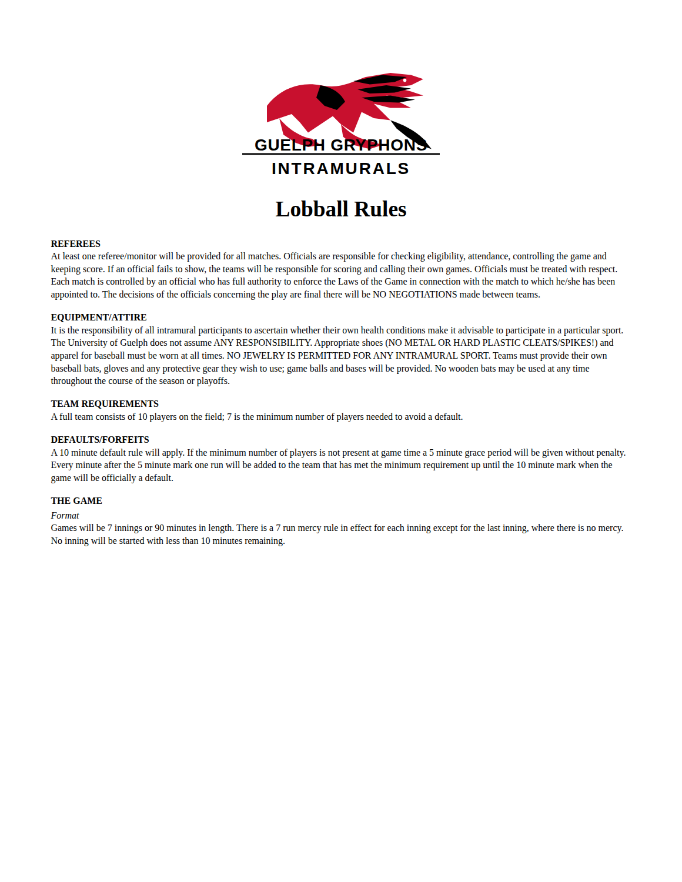GUELPH GRYPHONS INTRAMURALS
Lobball Rules
Referees
At least one referee/monitor will be provided for all matches. Officials are responsible for checking eligibility, attendance, controlling the game and keeping score. If an official fails to show, the teams will be responsible for scoring and calling their own games. Officials must be treated with respect. Each match is controlled by an official who has full authority to enforce the Laws of the Game in connection with the match to which he/she has been appointed to. The decisions of the officials concerning the play are final there will be NO NEGOTIATIONS made between teams.
Equipment/Attire
It is the responsibility of all intramural participants to ascertain whether their own health conditions make it advisable to participate in a particular sport. The University of Guelph does not assume ANY RESPONSIBILITY. Appropriate shoes (NO METAL OR HARD PLASTIC CLEATS/SPIKES!) and apparel for baseball must be worn at all times. NO JEWELRY IS PERMITTED FOR ANY INTRAMURAL SPORT. Teams must provide their own baseball bats, gloves and any protective gear they wish to use; game balls and bases will be provided. No wooden bats may be used at any time throughout the course of the season or playoffs.
Team Requirements
A full team consists of 10 players on the field; 7 is the minimum number of players needed to avoid a default.
Defaults/Forfeits
A 10 minute default rule will apply. If the minimum number of players is not present at game time a 5 minute grace period will be given without penalty. Every minute after the 5 minute mark one run will be added to the team that has met the minimum requirement up until the 10 minute mark when the game will be officially a default.
The Game
Format
Games will be 7 innings or 90 minutes in length. There is a 7 run mercy rule in effect for each inning except for the last inning, where there is no mercy. No inning will be started with less than 10 minutes remaining.